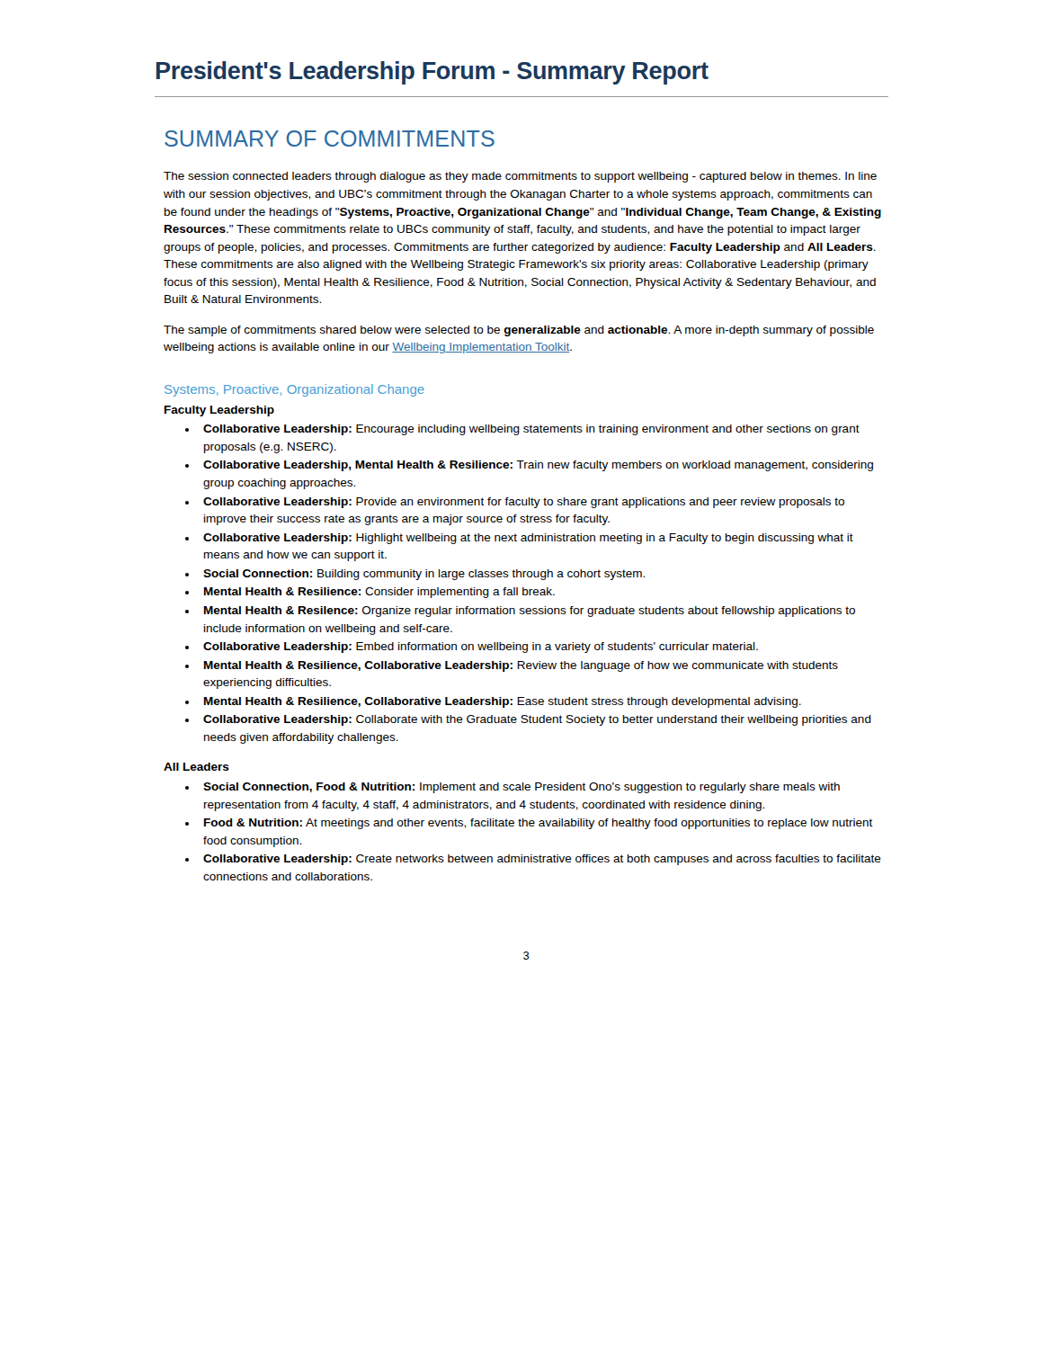President's Leadership Forum - Summary Report
SUMMARY OF COMMITMENTS
The session connected leaders through dialogue as they made commitments to support wellbeing - captured below in themes. In line with our session objectives, and UBC's commitment through the Okanagan Charter to a whole systems approach, commitments can be found under the headings of "Systems, Proactive, Organizational Change" and "Individual Change, Team Change, & Existing Resources." These commitments relate to UBCs community of staff, faculty, and students, and have the potential to impact larger groups of people, policies, and processes. Commitments are further categorized by audience: Faculty Leadership and All Leaders. These commitments are also aligned with the Wellbeing Strategic Framework's six priority areas: Collaborative Leadership (primary focus of this session), Mental Health & Resilience, Food & Nutrition, Social Connection, Physical Activity & Sedentary Behaviour, and Built & Natural Environments.
The sample of commitments shared below were selected to be generalizable and actionable. A more in-depth summary of possible wellbeing actions is available online in our Wellbeing Implementation Toolkit.
Systems, Proactive, Organizational Change
Faculty Leadership
Collaborative Leadership: Encourage including wellbeing statements in training environment and other sections on grant proposals (e.g. NSERC).
Collaborative Leadership, Mental Health & Resilience: Train new faculty members on workload management, considering group coaching approaches.
Collaborative Leadership: Provide an environment for faculty to share grant applications and peer review proposals to improve their success rate as grants are a major source of stress for faculty.
Collaborative Leadership: Highlight wellbeing at the next administration meeting in a Faculty to begin discussing what it means and how we can support it.
Social Connection: Building community in large classes through a cohort system.
Mental Health & Resilience: Consider implementing a fall break.
Mental Health & Resilence: Organize regular information sessions for graduate students about fellowship applications to include information on wellbeing and self-care.
Collaborative Leadership: Embed information on wellbeing in a variety of students' curricular material.
Mental Health & Resilience, Collaborative Leadership: Review the language of how we communicate with students experiencing difficulties.
Mental Health & Resilience, Collaborative Leadership: Ease student stress through developmental advising.
Collaborative Leadership: Collaborate with the Graduate Student Society to better understand their wellbeing priorities and needs given affordability challenges.
All Leaders
Social Connection, Food & Nutrition: Implement and scale President Ono's suggestion to regularly share meals with representation from 4 faculty, 4 staff, 4 administrators, and 4 students, coordinated with residence dining.
Food & Nutrition: At meetings and other events, facilitate the availability of healthy food opportunities to replace low nutrient food consumption.
Collaborative Leadership: Create networks between administrative offices at both campuses and across faculties to facilitate connections and collaborations.
3